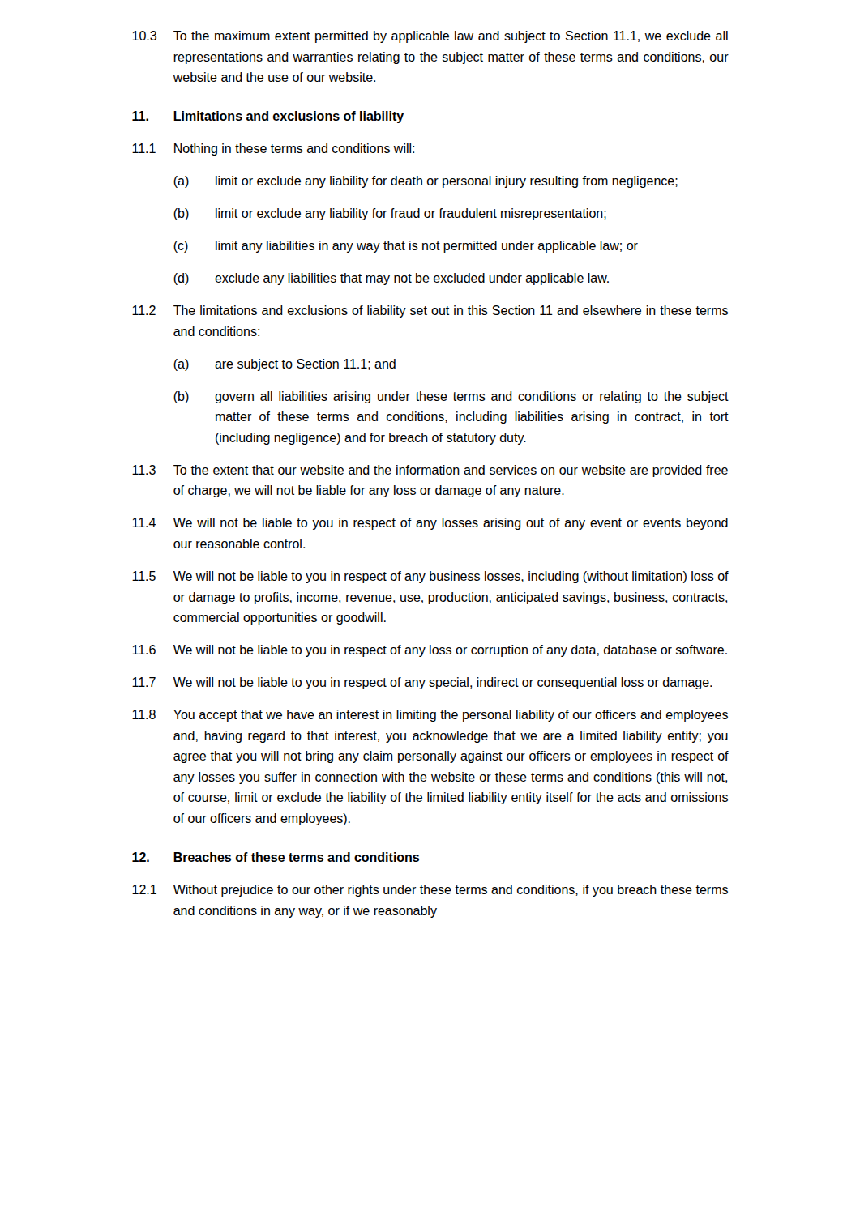10.3
To the maximum extent permitted by applicable law and subject to Section 11.1, we exclude all representations and warranties relating to the subject matter of these terms and conditions, our website and the use of our website.
11.
Limitations and exclusions of liability
11.1
Nothing in these terms and conditions will:
(a)
limit or exclude any liability for death or personal injury resulting from negligence;
(b)
limit or exclude any liability for fraud or fraudulent misrepresentation;
(c)
limit any liabilities in any way that is not permitted under applicable law; or
(d)
exclude any liabilities that may not be excluded under applicable law.
11.2
The limitations and exclusions of liability set out in this Section 11 and elsewhere in these terms and conditions:
(a)
are subject to Section 11.1; and
(b)
govern all liabilities arising under these terms and conditions or relating to the subject matter of these terms and conditions, including liabilities arising in contract, in tort (including negligence) and for breach of statutory duty.
11.3
To the extent that our website and the information and services on our website are provided free of charge, we will not be liable for any loss or damage of any nature.
11.4
We will not be liable to you in respect of any losses arising out of any event or events beyond our reasonable control.
11.5
We will not be liable to you in respect of any business losses, including (without limitation) loss of or damage to profits, income, revenue, use, production, anticipated savings, business, contracts, commercial opportunities or goodwill.
11.6
We will not be liable to you in respect of any loss or corruption of any data, database or software.
11.7
We will not be liable to you in respect of any special, indirect or consequential loss or damage.
11.8
You accept that we have an interest in limiting the personal liability of our officers and employees and, having regard to that interest, you acknowledge that we are a limited liability entity; you agree that you will not bring any claim personally against our officers or employees in respect of any losses you suffer in connection with the website or these terms and conditions (this will not, of course, limit or exclude the liability of the limited liability entity itself for the acts and omissions of our officers and employees).
12.
Breaches of these terms and conditions
12.1
Without prejudice to our other rights under these terms and conditions, if you breach these terms and conditions in any way, or if we reasonably